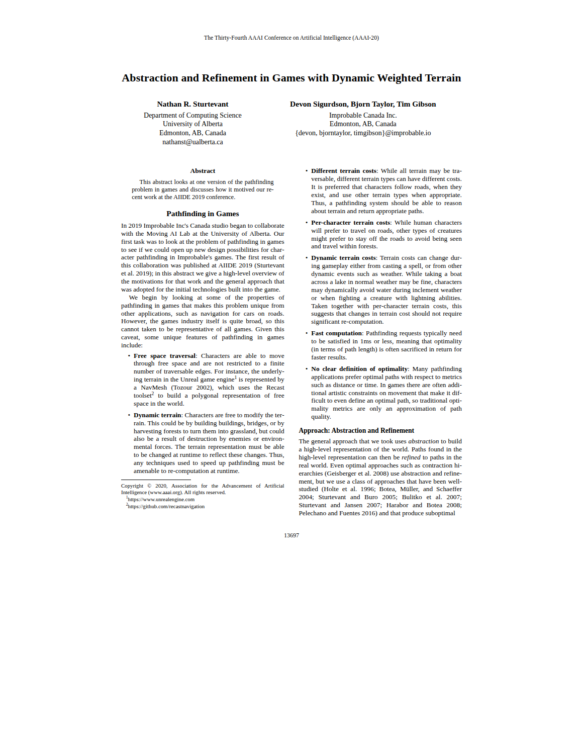The Thirty-Fourth AAAI Conference on Artificial Intelligence (AAAI-20)
Abstraction and Refinement in Games with Dynamic Weighted Terrain
| Nathan R. Sturtevant Department of Computing Science University of Alberta Edmonton, AB, Canada nathanst@ualberta.ca | Devon Sigurdson, Bjorn Taylor, Tim Gibson Improbable Canada Inc. Edmonton, AB, Canada {devon, bjorntaylor, timgibson}@improbable.io |
Abstract
This abstract looks at one version of the pathfinding problem in games and discusses how it motived our recent work at the AIIDE 2019 conference.
Pathfinding in Games
In 2019 Improbable Inc's Canada studio began to collaborate with the Moving AI Lab at the University of Alberta. Our first task was to look at the problem of pathfinding in games to see if we could open up new design possibilities for character pathfinding in Improbable's games. The first result of this collaboration was published at AIIDE 2019 (Sturtevant et al. 2019); in this abstract we give a high-level overview of the motivations for that work and the general approach that was adopted for the initial technologies built into the game.
We begin by looking at some of the properties of pathfinding in games that makes this problem unique from other applications, such as navigation for cars on roads. However, the games industry itself is quite broad, so this cannot taken to be representative of all games. Given this caveat, some unique features of pathfinding in games include:
Free space traversal: Characters are able to move through free space and are not restricted to a finite number of traversable edges. For instance, the underlying terrain in the Unreal game engine1 is represented by a NavMesh (Tozour 2002), which uses the Recast toolset2 to build a polygonal representation of free space in the world.
Dynamic terrain: Characters are free to modify the terrain. This could be by building buildings, bridges, or by harvesting forests to turn them into grassland, but could also be a result of destruction by enemies or environmental forces. The terrain representation must be able to be changed at runtime to reflect these changes. Thus, any techniques used to speed up pathfinding must be amenable to re-computation at runtime.
Copyright © 2020, Association for the Advancement of Artificial Intelligence (www.aaai.org). All rights reserved.
1https://www.unrealengine.com
2https://github.com/recastnavigation
Different terrain costs: While all terrain may be traversable, different terrain types can have different costs. It is preferred that characters follow roads, when they exist, and use other terrain types when appropriate. Thus, a pathfinding system should be able to reason about terrain and return appropriate paths.
Per-character terrain costs: While human characters will prefer to travel on roads, other types of creatures might prefer to stay off the roads to avoid being seen and travel within forests.
Dynamic terrain costs: Terrain costs can change during gameplay either from casting a spell, or from other dynamic events such as weather. While taking a boat across a lake in normal weather may be fine, characters may dynamically avoid water during inclement weather or when fighting a creature with lightning abilities. Taken together with per-character terrain costs, this suggests that changes in terrain cost should not require significant re-computation.
Fast computation: Pathfinding requests typically need to be satisfied in 1ms or less, meaning that optimality (in terms of path length) is often sacrificed in return for faster results.
No clear definition of optimality: Many pathfinding applications prefer optimal paths with respect to metrics such as distance or time. In games there are often additional artistic constraints on movement that make it difficult to even define an optimal path, so traditional optimality metrics are only an approximation of path quality.
Approach: Abstraction and Refinement
The general approach that we took uses abstraction to build a high-level representation of the world. Paths found in the high-level representation can then be refined to paths in the real world. Even optimal approaches such as contraction hierarchies (Geisberger et al. 2008) use abstraction and refinement, but we use a class of approaches that have been well-studied (Holte et al. 1996; Botea, Müller, and Schaeffer 2004; Sturtevant and Buro 2005; Bulitko et al. 2007; Sturtevant and Jansen 2007; Harabor and Botea 2008; Pelechano and Fuentes 2016) and that produce suboptimal
13697